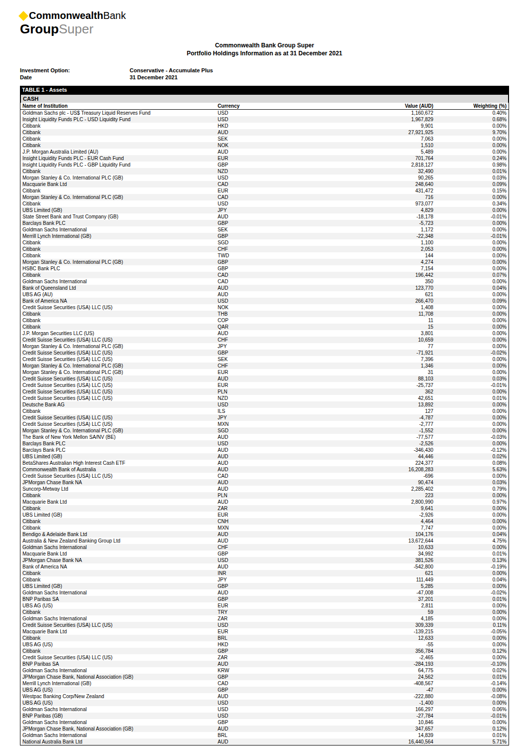Commonwealth Bank
Group Super
Commonwealth Bank Group Super
Portfolio Holdings Information as at 31 December 2021
| Investment Option: | Conservative - Accumulate Plus |
| Date | 31 December 2021 |
TABLE 1 - Assets
CASH
| Name of Institution | Currency | Value (AUD) | Weighting (%) |
| --- | --- | --- | --- |
| Goldman Sachs plc - US$ Treasury Liquid Reserves Fund | USD | 1,160,672 | 0.40% |
| Insight Liquidity Funds PLC - USD Liquidity Fund | USD | 1,967,829 | 0.68% |
| Citibank | HKD | 9,901 | 0.00% |
| Citibank | AUD | 27,921,925 | 9.70% |
| Citibank | SEK | 7,063 | 0.00% |
| Citibank | NOK | 1,510 | 0.00% |
| J.P. Morgan Australia Limited (AU) | AUD | 5,489 | 0.00% |
| Insight Liquidity Funds PLC - EUR Cash Fund | EUR | 701,764 | 0.24% |
| Insight Liquidity Funds PLC - GBP Liquidity Fund | GBP | 2,818,127 | 0.98% |
| Citibank | NZD | 32,490 | 0.01% |
| Morgan Stanley & Co. International PLC (GB) | USD | 90,265 | 0.03% |
| Macquarie Bank Ltd | CAD | 248,640 | 0.09% |
| Citibank | EUR | 431,472 | 0.15% |
| Morgan Stanley & Co. International PLC (GB) | CAD | 716 | 0.00% |
| Citibank | USD | 973,077 | 0.34% |
| UBS Limited (GB) | JPY | 4,829 | 0.00% |
| State Street Bank and Trust Company (GB) | AUD | -18,178 | -0.01% |
| Barclays Bank PLC | GBP | -5,723 | 0.00% |
| Goldman Sachs International | SEK | 1,172 | 0.00% |
| Merrill Lynch International (GB) | GBP | -22,348 | -0.01% |
| Citibank | SGD | 1,100 | 0.00% |
| Citibank | CHF | 2,053 | 0.00% |
| Citibank | TWD | 144 | 0.00% |
| Morgan Stanley & Co. International PLC (GB) | GBP | 4,274 | 0.00% |
| HSBC Bank PLC | GBP | 7,154 | 0.00% |
| Citibank | CAD | 196,442 | 0.07% |
| Goldman Sachs International | CAD | 350 | 0.00% |
| Bank of Queensland Ltd | AUD | 123,770 | 0.04% |
| UBS AG (AU) | AUD | 621 | 0.00% |
| Bank of America NA | USD | 266,470 | 0.09% |
| Credit Suisse Securities (USA) LLC (US) | NOK | 1,408 | 0.00% |
| Citibank | THB | 11,708 | 0.00% |
| Citibank | COP | 11 | 0.00% |
| Citibank | QAR | 15 | 0.00% |
| J.P. Morgan Securities LLC (US) | AUD | 3,801 | 0.00% |
| Credit Suisse Securities (USA) LLC (US) | CHF | 10,659 | 0.00% |
| Morgan Stanley & Co. International PLC (GB) | JPY | 77 | 0.00% |
| Credit Suisse Securities (USA) LLC (US) | GBP | -71,921 | -0.02% |
| Credit Suisse Securities (USA) LLC (US) | SEK | 7,396 | 0.00% |
| Morgan Stanley & Co. International PLC (GB) | CHF | 1,346 | 0.00% |
| Morgan Stanley & Co. International PLC (GB) | EUR | 31 | 0.00% |
| Credit Suisse Securities (USA) LLC (US) | AUD | 88,103 | 0.03% |
| Credit Suisse Securities (USA) LLC (US) | EUR | -25,737 | -0.01% |
| Credit Suisse Securities (USA) LLC (US) | PLN | 362 | 0.00% |
| Credit Suisse Securities (USA) LLC (US) | NZD | 42,651 | 0.01% |
| Deutsche Bank AG | USD | 13,892 | 0.00% |
| Citibank | ILS | 127 | 0.00% |
| Credit Suisse Securities (USA) LLC (US) | JPY | -4,787 | 0.00% |
| Credit Suisse Securities (USA) LLC (US) | MXN | -2,777 | 0.00% |
| Morgan Stanley & Co. International PLC (GB) | SGD | -1,552 | 0.00% |
| The Bank of New York Mellon SA/NV (BE) | AUD | -77,577 | -0.03% |
| Barclays Bank PLC | USD | -2,526 | 0.00% |
| Barclays Bank PLC | AUD | -346,430 | -0.12% |
| UBS Limited (GB) | AUD | 44,446 | 0.02% |
| BetaShares Australian High Interest Cash ETF | AUD | 224,377 | 0.08% |
| Commonwealth Bank of Australia | AUD | 16,208,283 | 5.63% |
| Credit Suisse Securities (USA) LLC (US) | CAD | -696 | 0.00% |
| JPMorgan Chase Bank NA | AUD | 90,474 | 0.03% |
| Suncorp-Metway Ltd | AUD | 2,285,402 | 0.79% |
| Citibank | PLN | 223 | 0.00% |
| Macquarie Bank Ltd | AUD | 2,800,990 | 0.97% |
| Citibank | ZAR | 9,641 | 0.00% |
| UBS Limited (GB) | EUR | -2,926 | 0.00% |
| Citibank | CNH | 4,464 | 0.00% |
| Citibank | MXN | 7,747 | 0.00% |
| Bendigo & Adelaide Bank Ltd | AUD | 104,176 | 0.04% |
| Australia & New Zealand Banking Group Ltd | AUD | 13,672,644 | 4.75% |
| Goldman Sachs International | CHF | 10,633 | 0.00% |
| Macquarie Bank Ltd | GBP | 34,992 | 0.01% |
| JPMorgan Chase Bank NA | USD | 381,526 | 0.13% |
| Bank of America NA | AUD | -542,800 | -0.19% |
| Citibank | INR | 621 | 0.00% |
| Citibank | JPY | 111,449 | 0.04% |
| UBS Limited (GB) | GBP | 5,285 | 0.00% |
| Goldman Sachs International | AUD | -47,008 | -0.02% |
| BNP Paribas SA | GBP | 37,201 | 0.01% |
| UBS AG (US) | EUR | 2,811 | 0.00% |
| Citibank | TRY | 59 | 0.00% |
| Goldman Sachs International | ZAR | 4,185 | 0.00% |
| Credit Suisse Securities (USA) LLC (US) | USD | 309,339 | 0.11% |
| Macquarie Bank Ltd | EUR | -139,215 | -0.05% |
| Citibank | BRL | 12,633 | 0.00% |
| UBS AG (US) | HKD | -55 | 0.00% |
| Citibank | GBP | 356,784 | 0.12% |
| Credit Suisse Securities (USA) LLC (US) | ZAR | -2,465 | 0.00% |
| BNP Paribas SA | AUD | -284,193 | -0.10% |
| Goldman Sachs International | KRW | 64,775 | 0.02% |
| JPMorgan Chase Bank, National Association (GB) | GBP | 24,562 | 0.01% |
| Merrill Lynch International (GB) | CAD | -408,567 | -0.14% |
| UBS AG (US) | GBP | -47 | 0.00% |
| Westpac Banking Corp/New Zealand | AUD | -222,880 | -0.08% |
| UBS AG (US) | USD | -1,400 | 0.00% |
| Goldman Sachs International | USD | 166,297 | 0.06% |
| BNP Paribas (GB) | USD | -27,784 | -0.01% |
| Goldman Sachs International | GBP | 10,846 | 0.00% |
| JPMorgan Chase Bank, National Association (GB) | AUD | 347,657 | 0.12% |
| Goldman Sachs International | BRL | 14,839 | 0.01% |
| National Australia Bank Ltd | AUD | 16,440,564 | 5.71% |